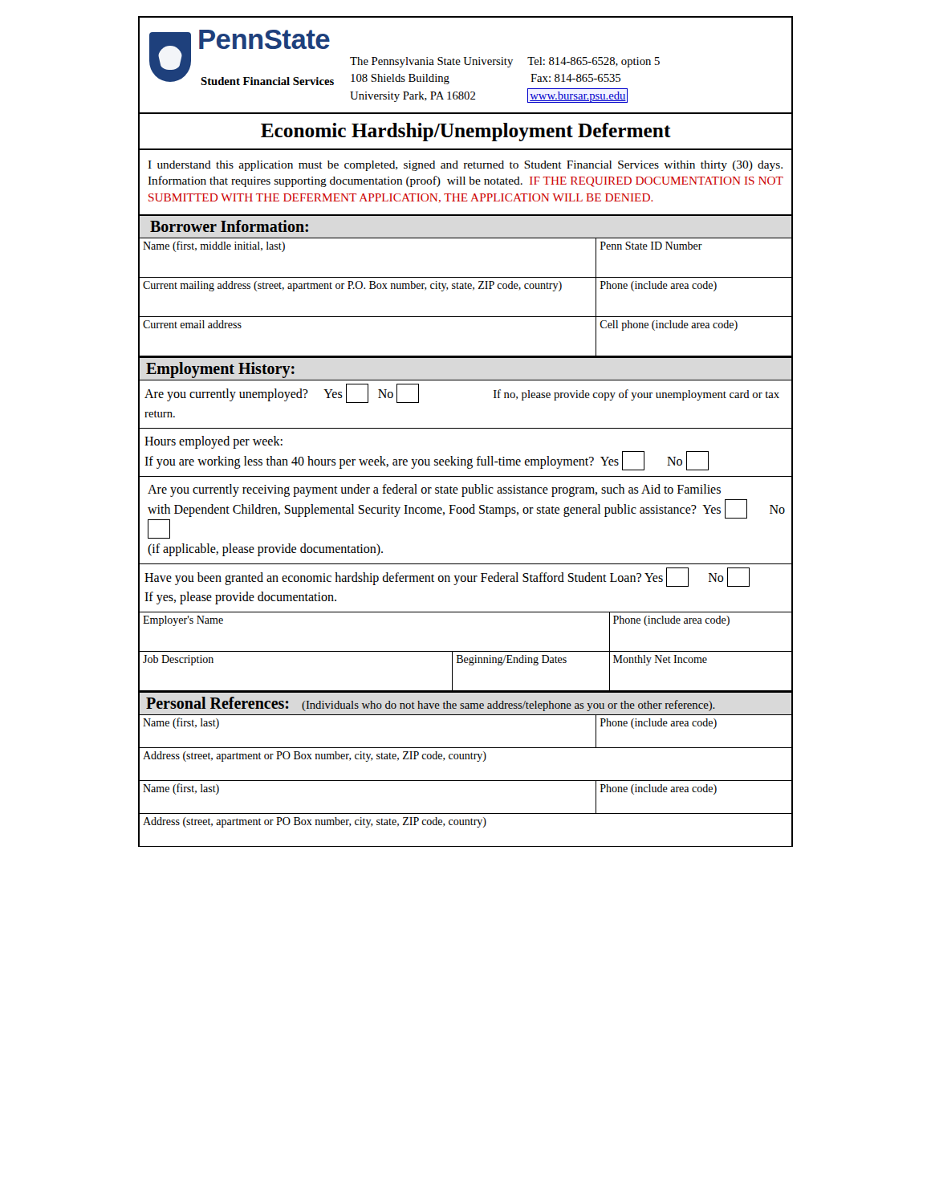PennState
Student Financial Services
The Pennsylvania State University
108 Shields Building
University Park, PA 16802
Tel: 814-865-6528, option 5
Fax: 814-865-6535
www.bursar.psu.edu
Economic Hardship/Unemployment Deferment
I understand this application must be completed, signed and returned to Student Financial Services within thirty (30) days. Information that requires supporting documentation (proof) will be notated. IF THE REQUIRED DOCUMENTATION IS NOT SUBMITTED WITH THE DEFERMENT APPLICATION, THE APPLICATION WILL BE DENIED.
Borrower Information:
| Name (first, middle initial, last) | Penn State ID Number |
| Current mailing address (street, apartment or P.O. Box number, city, state, ZIP code, country) | Phone (include area code) |
| Current email address | Cell phone (include area code) |
Employment History:
| Are you currently unemployed? Yes No If no, please provide copy of your unemployment card or tax return. |
| Hours employed per week: If you are working less than 40 hours per week, are you seeking full-time employment? Yes No |
| Are you currently receiving payment under a federal or state public assistance program, such as Aid to Families with Dependent Children, Supplemental Security Income, Food Stamps, or state general public assistance? Yes No (if applicable, please provide documentation). |
| Have you been granted an economic hardship deferment on your Federal Stafford Student Loan? Yes No If yes, please provide documentation. |
| Employer's Name | Phone (include area code) |
| Job Description | Beginning/Ending Dates | Monthly Net Income |
Personal References: (Individuals who do not have the same address/telephone as you or the other reference).
| Name (first, last) | Phone (include area code) |
| Address (street, apartment or PO Box number, city, state, ZIP code, country) |
| Name (first, last) | Phone (include area code) |
| Address (street, apartment or PO Box number, city, state, ZIP code, country) |